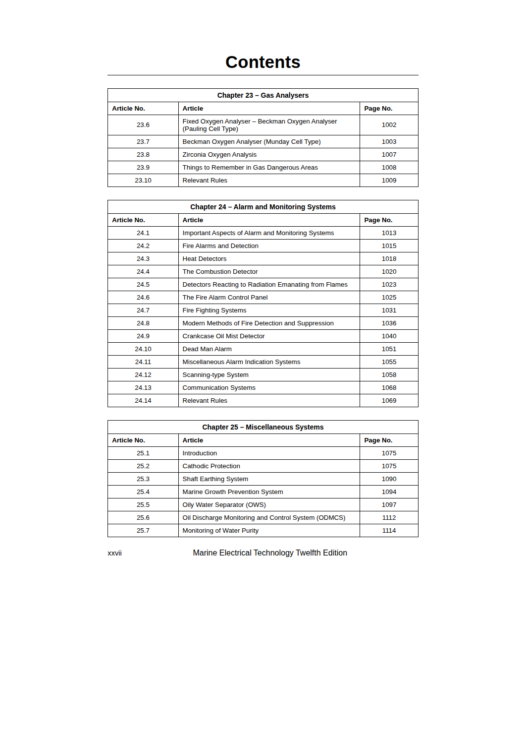Contents
Chapter 23 – Gas Analysers
| Article No. | Article | Page No. |
| --- | --- | --- |
| 23.6 | Fixed Oxygen Analyser – Beckman Oxygen Analyser (Pauling Cell Type) | 1002 |
| 23.7 | Beckman Oxygen Analyser (Munday Cell Type) | 1003 |
| 23.8 | Zirconia Oxygen Analysis | 1007 |
| 23.9 | Things to Remember in Gas Dangerous Areas | 1008 |
| 23.10 | Relevant Rules | 1009 |
Chapter 24 – Alarm and Monitoring Systems
| Article No. | Article | Page No. |
| --- | --- | --- |
| 24.1 | Important Aspects of Alarm and Monitoring Systems | 1013 |
| 24.2 | Fire Alarms and Detection | 1015 |
| 24.3 | Heat Detectors | 1018 |
| 24.4 | The Combustion Detector | 1020 |
| 24.5 | Detectors Reacting to Radiation Emanating from Flames | 1023 |
| 24.6 | The Fire Alarm Control Panel | 1025 |
| 24.7 | Fire Fighting Systems | 1031 |
| 24.8 | Modern Methods of Fire Detection and Suppression | 1036 |
| 24.9 | Crankcase Oil Mist Detector | 1040 |
| 24.10 | Dead Man Alarm | 1051 |
| 24.11 | Miscellaneous Alarm Indication Systems | 1055 |
| 24.12 | Scanning-type System | 1058 |
| 24.13 | Communication Systems | 1068 |
| 24.14 | Relevant Rules | 1069 |
Chapter 25 – Miscellaneous Systems
| Article No. | Article | Page No. |
| --- | --- | --- |
| 25.1 | Introduction | 1075 |
| 25.2 | Cathodic Protection | 1075 |
| 25.3 | Shaft Earthing System | 1090 |
| 25.4 | Marine Growth Prevention System | 1094 |
| 25.5 | Oily Water Separator (OWS) | 1097 |
| 25.6 | Oil Discharge Monitoring and Control System (ODMCS) | 1112 |
| 25.7 | Monitoring of Water Purity | 1114 |
xxvii Marine Electrical Technology Twelfth Edition